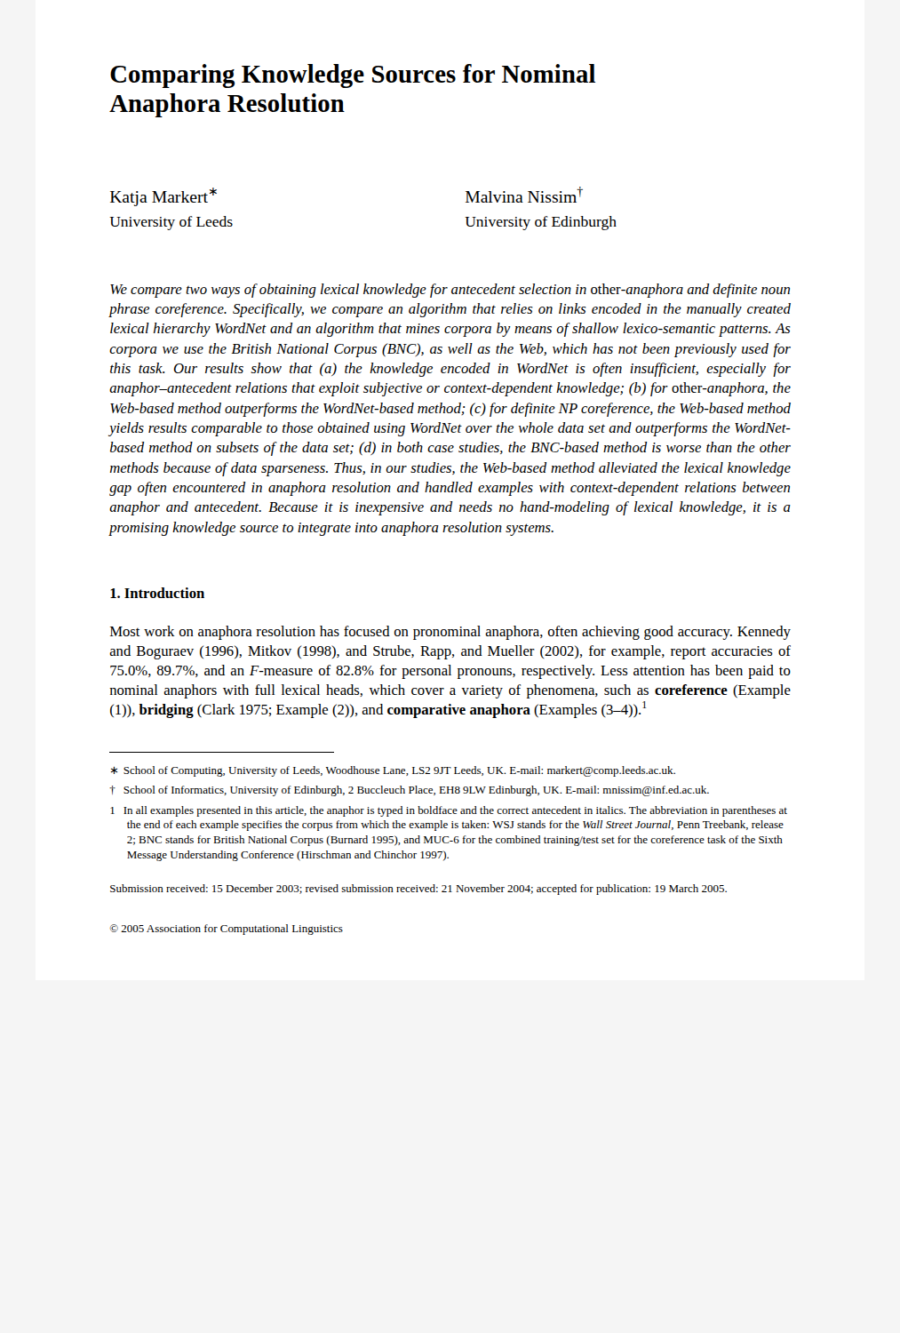Comparing Knowledge Sources for Nominal
Anaphora Resolution
Katja Markert∗
University of Leeds
Malvina Nissim†
University of Edinburgh
We compare two ways of obtaining lexical knowledge for antecedent selection in other-anaphora and definite noun phrase coreference. Specifically, we compare an algorithm that relies on links encoded in the manually created lexical hierarchy WordNet and an algorithm that mines corpora by means of shallow lexico-semantic patterns. As corpora we use the British National Corpus (BNC), as well as the Web, which has not been previously used for this task. Our results show that (a) the knowledge encoded in WordNet is often insufficient, especially for anaphor–antecedent relations that exploit subjective or context-dependent knowledge; (b) for other-anaphora, the Web-based method outperforms the WordNet-based method; (c) for definite NP coreference, the Web-based method yields results comparable to those obtained using WordNet over the whole data set and outperforms the WordNet-based method on subsets of the data set; (d) in both case studies, the BNC-based method is worse than the other methods because of data sparseness. Thus, in our studies, the Web-based method alleviated the lexical knowledge gap often encountered in anaphora resolution and handled examples with context-dependent relations between anaphor and antecedent. Because it is inexpensive and needs no hand-modeling of lexical knowledge, it is a promising knowledge source to integrate into anaphora resolution systems.
1. Introduction
Most work on anaphora resolution has focused on pronominal anaphora, often achieving good accuracy. Kennedy and Boguraev (1996), Mitkov (1998), and Strube, Rapp, and Mueller (2002), for example, report accuracies of 75.0%, 89.7%, and an F-measure of 82.8% for personal pronouns, respectively. Less attention has been paid to nominal anaphors with full lexical heads, which cover a variety of phenomena, such as coreference (Example (1)), bridging (Clark 1975; Example (2)), and comparative anaphora (Examples (3–4)).1
∗School of Computing, University of Leeds, Woodhouse Lane, LS2 9JT Leeds, UK. E-mail: markert@comp.leeds.ac.uk.
†School of Informatics, University of Edinburgh, 2 Buccleuch Place, EH8 9LW Edinburgh, UK. E-mail: mnissim@inf.ed.ac.uk.
1 In all examples presented in this article, the anaphor is typed in boldface and the correct antecedent in italics. The abbreviation in parentheses at the end of each example specifies the corpus from which the example is taken: WSJ stands for the Wall Street Journal, Penn Treebank, release 2; BNC stands for British National Corpus (Burnard 1995), and MUC-6 for the combined training/test set for the coreference task of the Sixth Message Understanding Conference (Hirschman and Chinchor 1997).
Submission received: 15 December 2003; revised submission received: 21 November 2004; accepted for publication: 19 March 2005.
© 2005 Association for Computational Linguistics